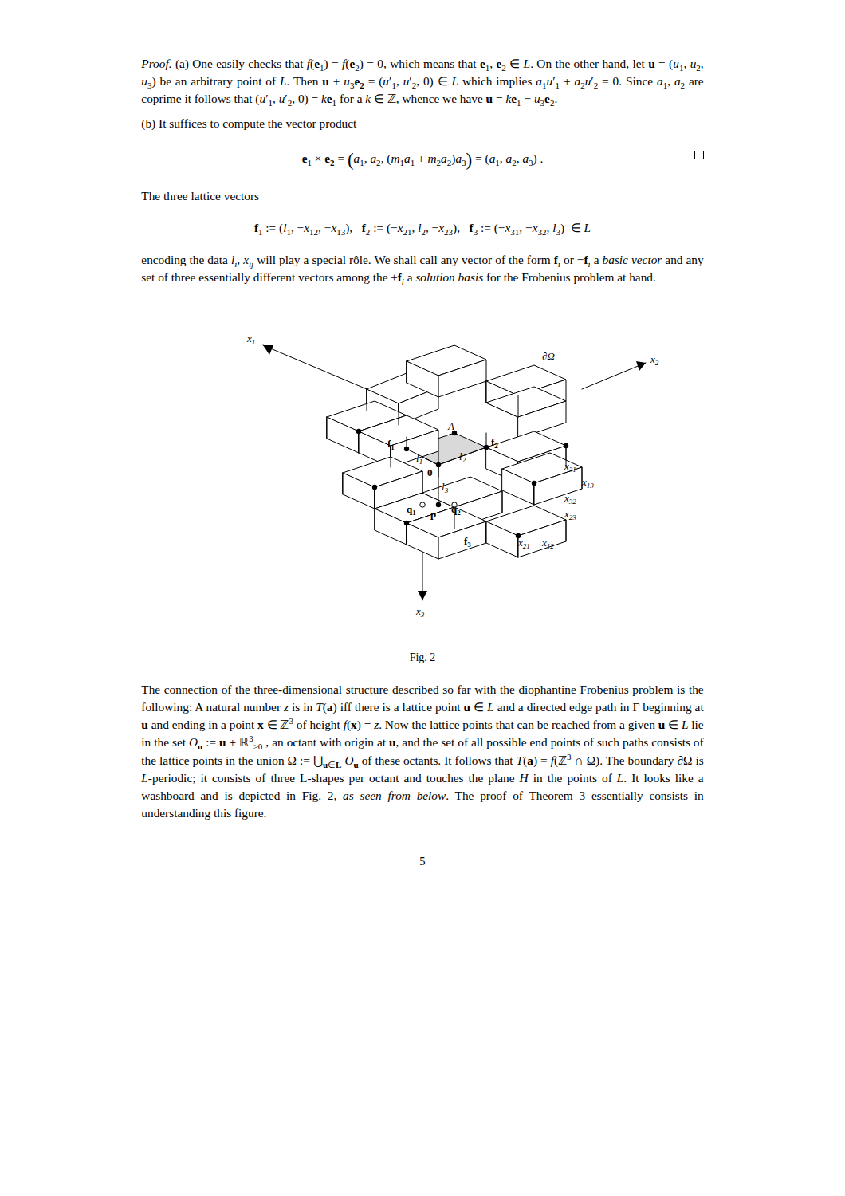Proof. (a) One easily checks that f(e1) = f(e2) = 0, which means that e1, e2 ∈ L. On the other hand, let u = (u1, u2, u3) be an arbitrary point of L. Then u + u3e2 = (u′1, u′2, 0) ∈ L which implies a1u′1 + a2u′2 = 0. Since a1, a2 are coprime it follows that (u′1, u′2, 0) = ke1 for a k ∈ ℤ, whence we have u = ke1 − u3e2.
(b) It suffices to compute the vector product
e1 × e2 = (a1, a2, (m1a1 + m2a2)a3) = (a1, a2, a3) .
The three lattice vectors
f1 := (l1, −x12, −x13), f2 := (−x21, l2, −x23), f3 := (−x31, −x32, l3) ∈ L
encoding the data li, xij will play a special rôle. We shall call any vector of the form fi or −fi a basic vector and any set of three essentially different vectors among the ±fi a solution basis for the Frobenius problem at hand.
x1 x2 x3 ∂Ω f1 f2 f3 A l1 l2 l3 0 p q1 q2 x31 x13 x32 x23 x21 x12
Fig. 2
The connection of the three-dimensional structure described so far with the diophantine Frobenius problem is the following: A natural number z is in T(a) iff there is a lattice point u ∈ L and a directed edge path in Γ beginning at u and ending in a point x ∈ ℤ3 of height f(x) = z. Now the lattice points that can be reached from a given u ∈ L lie in the set Ou := u + ℝ3≥0 , an octant with origin at u, and the set of all possible end points of such paths consists of the lattice points in the union Ω := ⋃u∈L Ou of these octants. It follows that T(a) = f(ℤ3 ∩ Ω). The boundary ∂Ω is L-periodic; it consists of three L-shapes per octant and touches the plane H in the points of L. It looks like a washboard and is depicted in Fig. 2, as seen from below. The proof of Theorem 3 essentially consists in understanding this figure.
5